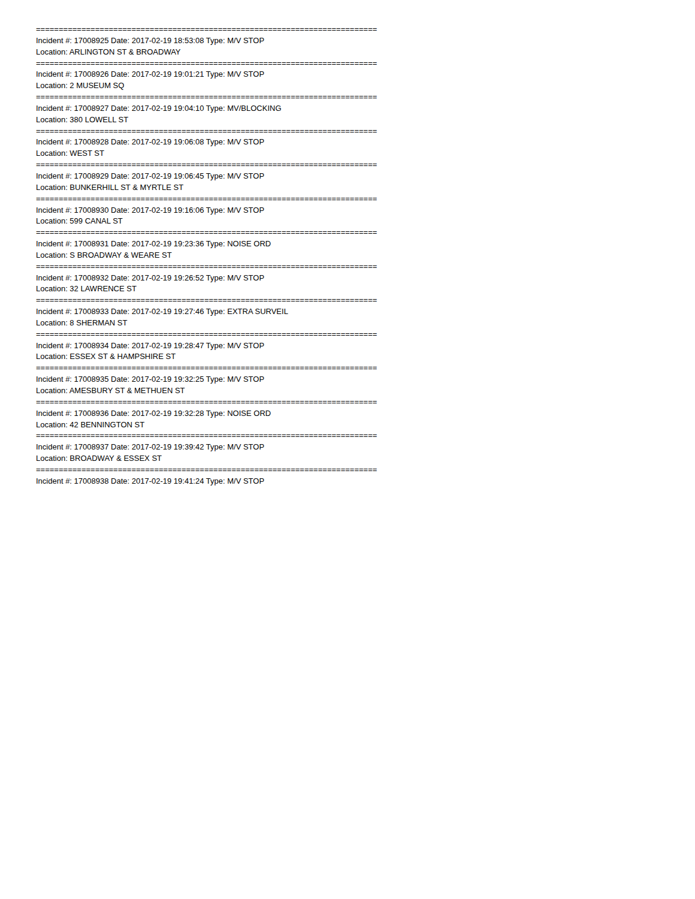===========================================================================
Incident #: 17008925 Date: 2017-02-19 18:53:08 Type: M/V STOP
Location: ARLINGTON ST & BROADWAY
===========================================================================
Incident #: 17008926 Date: 2017-02-19 19:01:21 Type: M/V STOP
Location: 2 MUSEUM SQ
===========================================================================
Incident #: 17008927 Date: 2017-02-19 19:04:10 Type: MV/BLOCKING
Location: 380 LOWELL ST
===========================================================================
Incident #: 17008928 Date: 2017-02-19 19:06:08 Type: M/V STOP
Location: WEST ST
===========================================================================
Incident #: 17008929 Date: 2017-02-19 19:06:45 Type: M/V STOP
Location: BUNKERHILL ST & MYRTLE ST
===========================================================================
Incident #: 17008930 Date: 2017-02-19 19:16:06 Type: M/V STOP
Location: 599 CANAL ST
===========================================================================
Incident #: 17008931 Date: 2017-02-19 19:23:36 Type: NOISE ORD
Location: S BROADWAY & WEARE ST
===========================================================================
Incident #: 17008932 Date: 2017-02-19 19:26:52 Type: M/V STOP
Location: 32 LAWRENCE ST
===========================================================================
Incident #: 17008933 Date: 2017-02-19 19:27:46 Type: EXTRA SURVEIL
Location: 8 SHERMAN ST
===========================================================================
Incident #: 17008934 Date: 2017-02-19 19:28:47 Type: M/V STOP
Location: ESSEX ST & HAMPSHIRE ST
===========================================================================
Incident #: 17008935 Date: 2017-02-19 19:32:25 Type: M/V STOP
Location: AMESBURY ST & METHUEN ST
===========================================================================
Incident #: 17008936 Date: 2017-02-19 19:32:28 Type: NOISE ORD
Location: 42 BENNINGTON ST
===========================================================================
Incident #: 17008937 Date: 2017-02-19 19:39:42 Type: M/V STOP
Location: BROADWAY & ESSEX ST
===========================================================================
Incident #: 17008938 Date: 2017-02-19 19:41:24 Type: M/V STOP